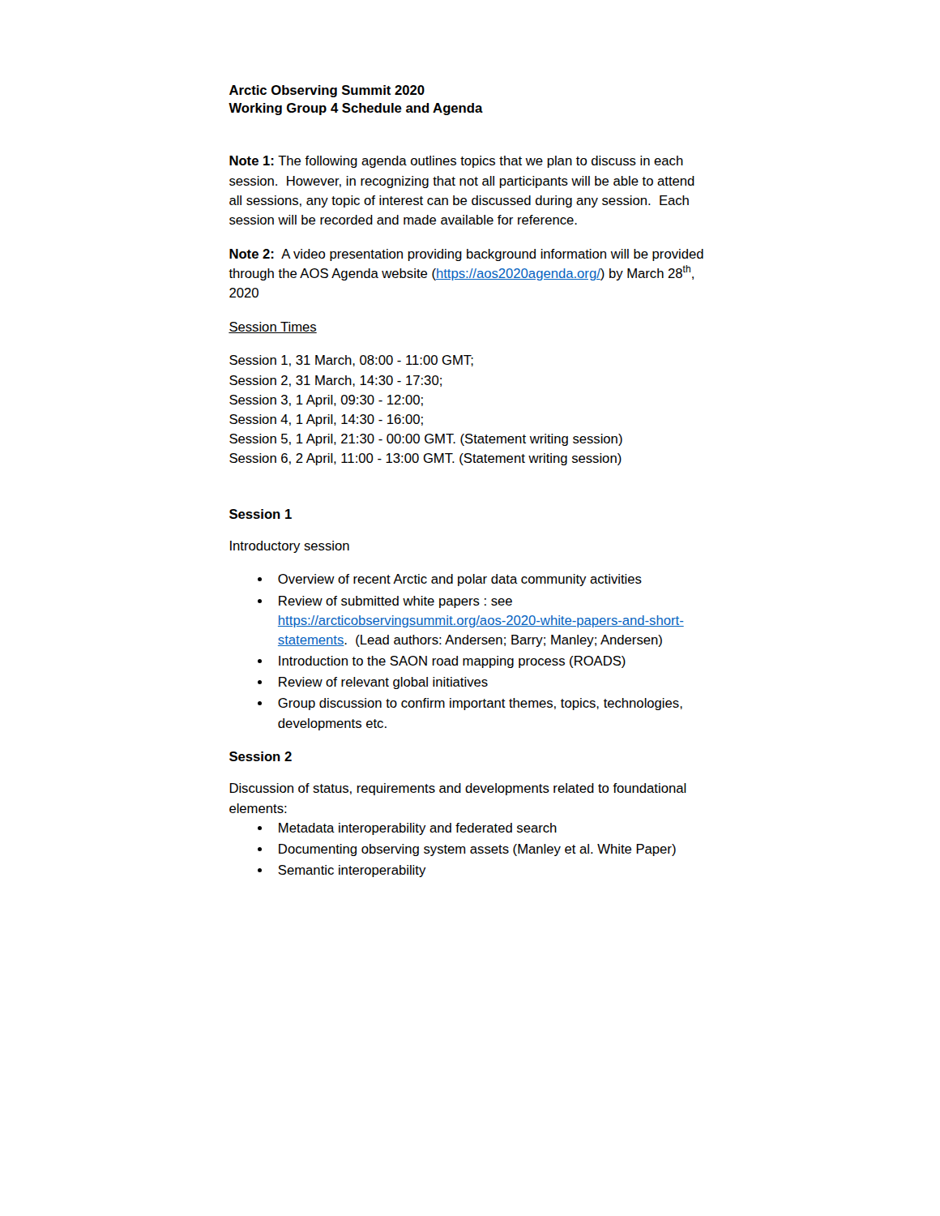Arctic Observing Summit 2020 Working Group 4 Schedule and Agenda
Note 1: The following agenda outlines topics that we plan to discuss in each session. However, in recognizing that not all participants will be able to attend all sessions, any topic of interest can be discussed during any session. Each session will be recorded and made available for reference.
Note 2: A video presentation providing background information will be provided through the AOS Agenda website (https://aos2020agenda.org/) by March 28th, 2020
Session Times
Session 1, 31 March, 08:00 - 11:00 GMT;
Session 2, 31 March, 14:30 - 17:30;
Session 3, 1 April, 09:30 - 12:00;
Session 4, 1 April, 14:30 - 16:00;
Session 5, 1 April, 21:30 - 00:00 GMT. (Statement writing session)
Session 6, 2 April, 11:00 - 13:00 GMT. (Statement writing session)
Session 1
Introductory session
Overview of recent Arctic and polar data community activities
Review of submitted white papers : see https://arcticobservingsummit.org/aos-2020-white-papers-and-short-statements. (Lead authors: Andersen; Barry; Manley; Andersen)
Introduction to the SAON road mapping process (ROADS)
Review of relevant global initiatives
Group discussion to confirm important themes, topics, technologies, developments etc.
Session 2
Discussion of status, requirements and developments related to foundational elements:
Metadata interoperability and federated search
Documenting observing system assets (Manley et al. White Paper)
Semantic interoperability